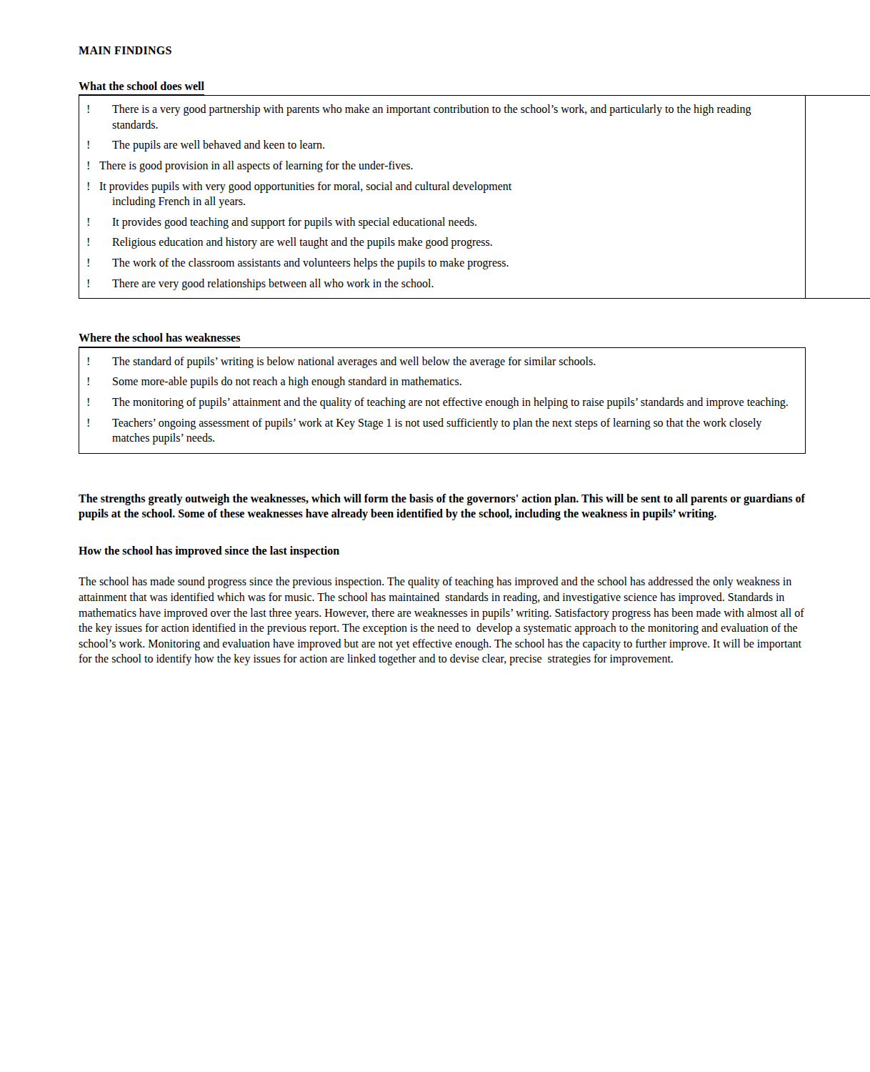MAIN FINDINGS
What the school does well
There is a very good partnership with parents who make an important contribution to the school’s work, and particularly to the high reading standards.
The pupils are well behaved and keen to learn.
There is good provision in all aspects of learning for the under-fives.
It provides pupils with very good opportunities for moral, social and cultural developmentincluding French in all years.
It provides good teaching and support for pupils with special educational needs.
Religious education and history are well taught and the pupils make good progress.
The work of the classroom assistants and volunteers helps the pupils to make progress.
There are very good relationships between all who work in the school.
Where the school has weaknesses
The standard of pupils’ writing is below national averages and well below the average for similar schools.
Some more-able pupils do not reach a high enough standard in mathematics.
The monitoring of pupils’ attainment and the quality of teaching are not effective enough in helping to raise pupils’ standards and improve teaching.
Teachers’ ongoing assessment of pupils’ work at Key Stage 1 is not used sufficiently to plan the next steps of learning so that the work closely matches pupils’ needs.
The strengths greatly outweigh the weaknesses, which will form the basis of the governors' action plan. This will be sent to all parents or guardians of pupils at the school. Some of these weaknesses have already been identified by the school, including the weakness in pupils’ writing.
How the school has improved since the last inspection
The school has made sound progress since the previous inspection. The quality of teaching has improved and the school has addressed the only weakness in attainment that was identified which was for music. The school has maintained standards in reading, and investigative science has improved. Standards in mathematics have improved over the last three years. However, there are weaknesses in pupils’ writing. Satisfactory progress has been made with almost all of the key issues for action identified in the previous report. The exception is the need to develop a systematic approach to the monitoring and evaluation of the school’s work. Monitoring and evaluation have improved but are not yet effective enough. The school has the capacity to further improve. It will be important for the school to identify how the key issues for action are linked together and to devise clear, precise strategies for improvement.